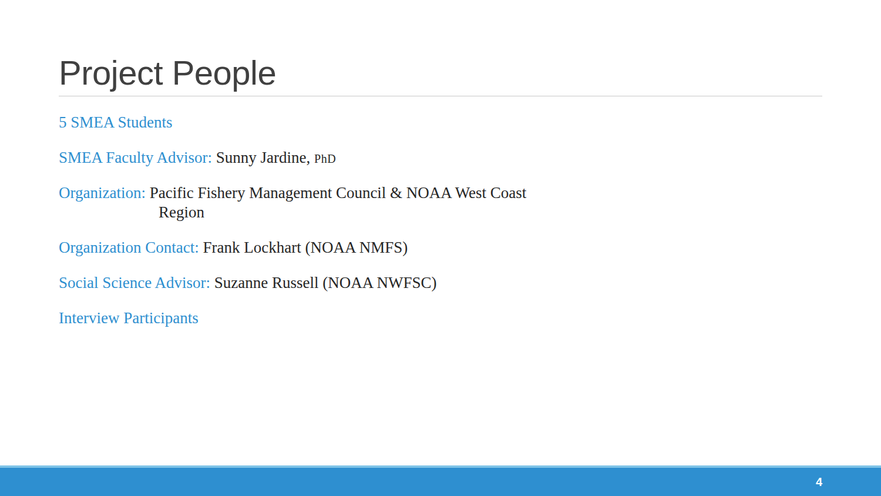Project People
5 SMEA Students
SMEA Faculty Advisor: Sunny Jardine, PhD
Organization: Pacific Fishery Management Council & NOAA West Coast
Region
Organization Contact: Frank Lockhart (NOAA NMFS)
Social Science Advisor: Suzanne Russell (NOAA NWFSC)
Interview Participants
4